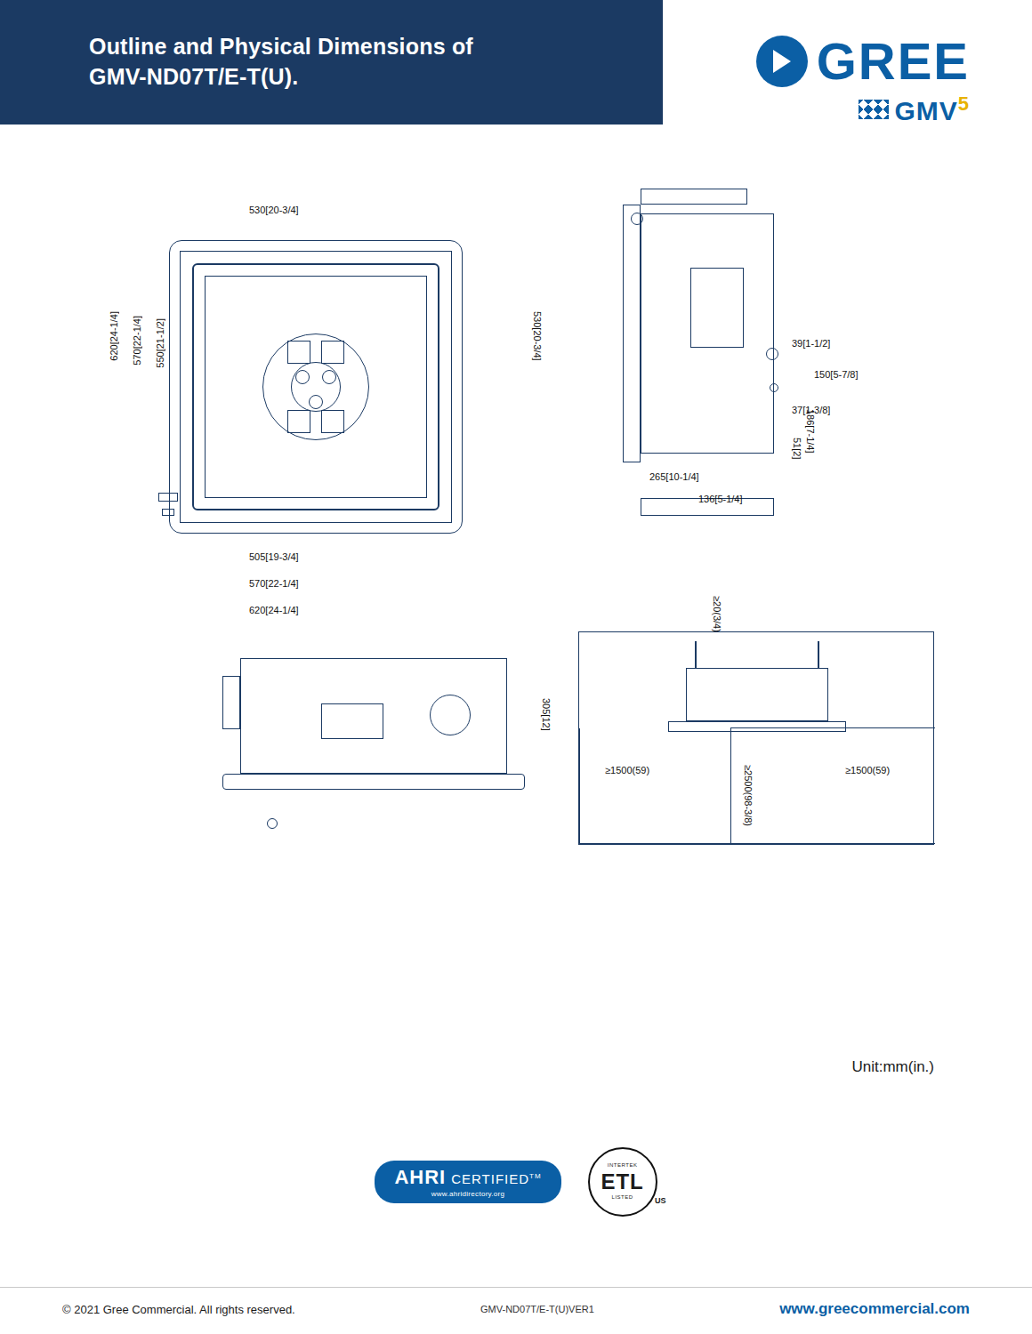Outline and Physical Dimensions of
GMV-ND07T/E-T(U).
GREE
GMV5
530[20-3/4]
620[24-1/4]
570[22-1/4]
550[21-1/2]
530[20-3/4]
505[19-3/4]
570[22-1/4]
620[24-1/4]
39[1-1/2]
150[5-7/8]
37[1-3/8]
186[7-1/4]
51[2]
265[10-1/4]
136[5-1/4]
305[12]
≥20(3/4)
≥1500(59)
≥1500(59)
≥2500(98-3/8)
Unit:mm(in.)
AHRI CERTIFIEDTM
www.ahridirectory.org
INTERTEK
ETL
LISTED
US
© 2021 Gree Commercial. All rights reserved.
GMV-ND07T/E-T(U)VER1
www.greecommercial.com